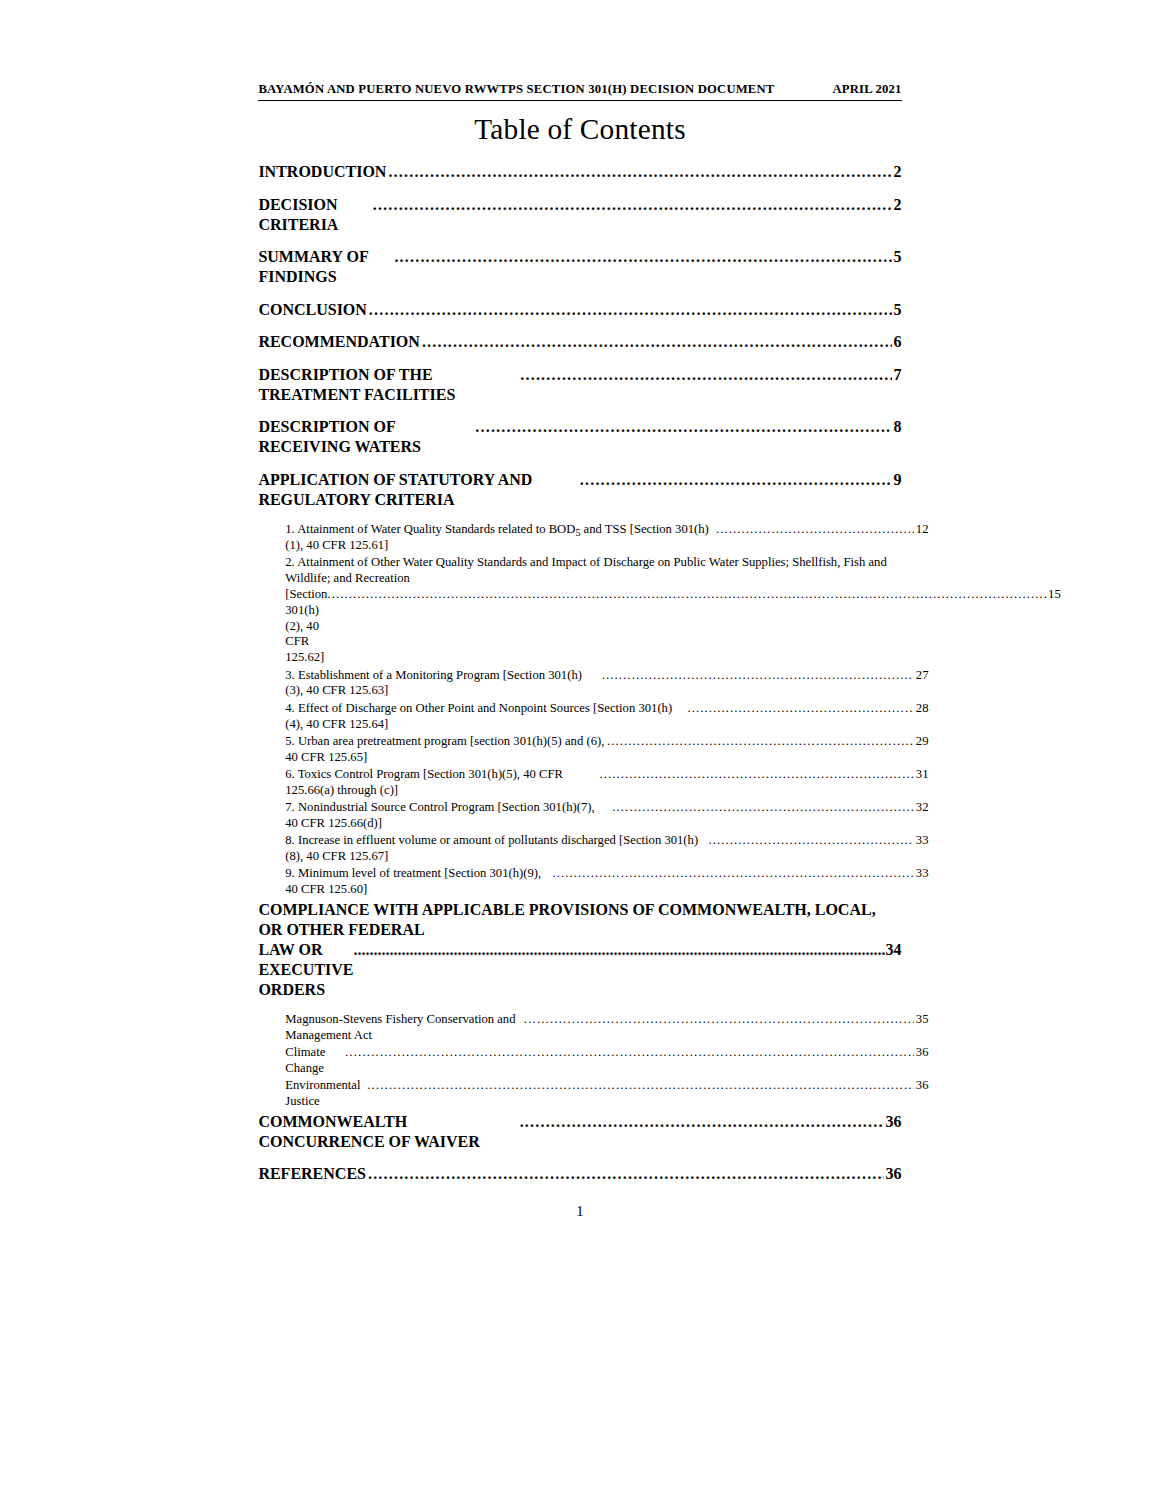Bayamón and Puerto Nuevo RWWTPs Section 301(h) Decision Document
April 2021
Table of Contents
Introduction ........................................................................................................................................................... 2
Decision Criteria ................................................................................................................................................. 2
Summary of Findings ......................................................................................................................................... 5
Conclusion ......................................................................................................................................................... 5
Recommendation ................................................................................................................................................. 6
Description of the Treatment Facilities ....................................................................................................... 7
Description of Receiving Waters ................................................................................................................. 8
Application of Statutory and Regulatory Criteria ......................................................................................... 9
1. Attainment of Water Quality Standards related to BOD5 and TSS [Section 301(h)(1), 40 CFR 125.61] ......................................................... 12
2. Attainment of Other Water Quality Standards and Impact of Discharge on Public Water Supplies; Shellfish, Fish and Wildlife; and Recreation [Section 301(h)(2), 40 CFR 125.62] ......................................................................................................................................................................... 15
3. Establishment of a Monitoring Program [Section 301(h)(3), 40 CFR 125.63] ............................................................................................. 27
4. Effect of Discharge on Other Point and Nonpoint Sources [Section 301(h)(4), 40 CFR 125.64] ................................................................. 28
5. Urban area pretreatment program [section 301(h)(5) and (6), 40 CFR 125.65] ........................................................................................... 29
6. Toxics Control Program [Section 301(h)(5), 40 CFR 125.66(a) through (c)] ............................................................................................. 31
7. Nonindustrial Source Control Program [Section 301(h)(7), 40 CFR 125.66(d)] ......................................................................................... 32
8. Increase in effluent volume or amount of pollutants discharged [Section 301(h)(8), 40 CFR 125.67] ........................................................... 33
9. Minimum level of treatment [Section 301(h)(9), 40 CFR 125.60] ............................................................................................................. 33
Compliance with Applicable Provisions of Commonwealth, Local, or Other Federal Law or Executive Orders ..................................................................................................................................... 34
Magnuson-Stevens Fishery Conservation and Management Act ......................................................................................................................... 35
Climate Change ......................................................................................................................................................................................... 36
Environmental Justice ................................................................................................................................................................................. 36
Commonwealth Concurrence of Waiver ..................................................................................................... 36
References ......................................................................................................................................................... 36
1